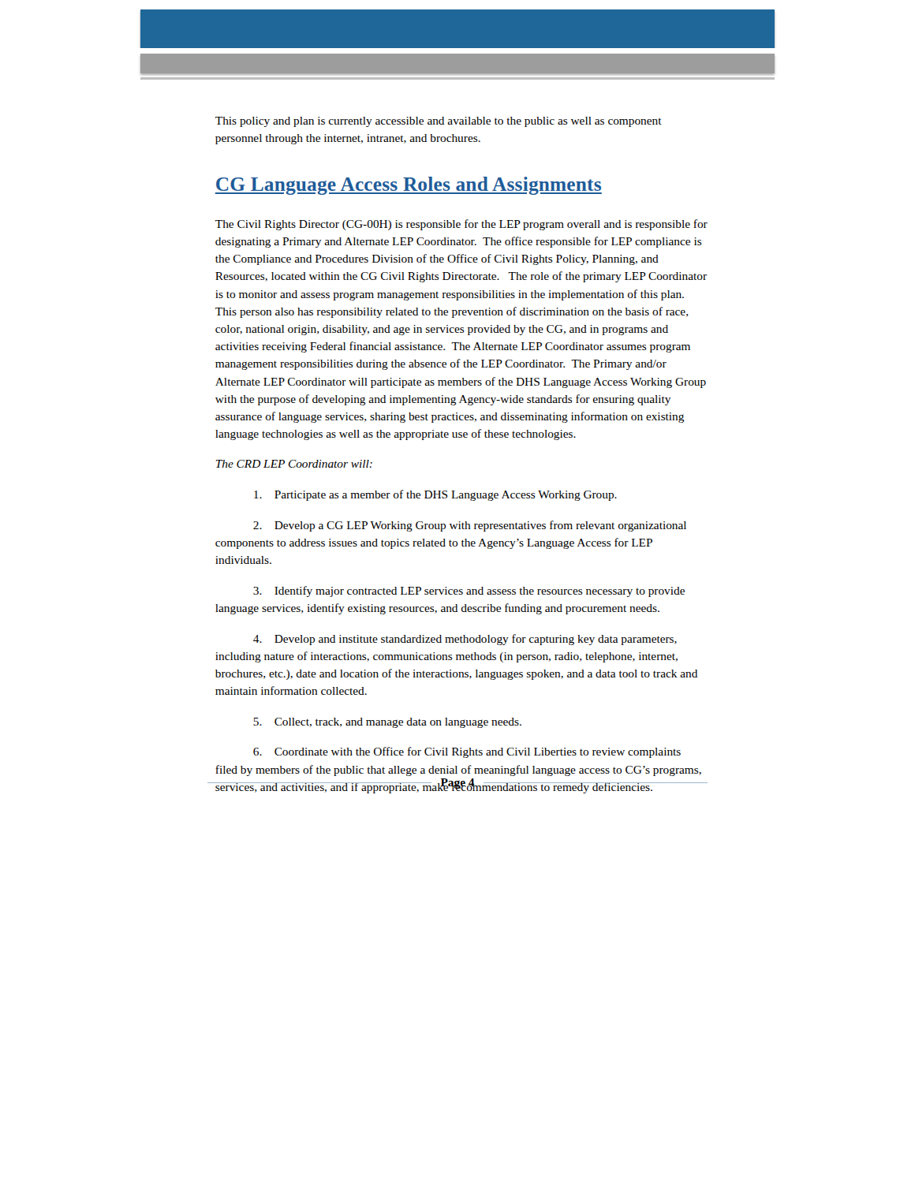This policy and plan is currently accessible and available to the public as well as component personnel through the internet, intranet, and brochures.
CG Language Access Roles and Assignments
The Civil Rights Director (CG-00H) is responsible for the LEP program overall and is responsible for designating a Primary and Alternate LEP Coordinator. The office responsible for LEP compliance is the Compliance and Procedures Division of the Office of Civil Rights Policy, Planning, and Resources, located within the CG Civil Rights Directorate. The role of the primary LEP Coordinator is to monitor and assess program management responsibilities in the implementation of this plan. This person also has responsibility related to the prevention of discrimination on the basis of race, color, national origin, disability, and age in services provided by the CG, and in programs and activities receiving Federal financial assistance. The Alternate LEP Coordinator assumes program management responsibilities during the absence of the LEP Coordinator. The Primary and/or Alternate LEP Coordinator will participate as members of the DHS Language Access Working Group with the purpose of developing and implementing Agency-wide standards for ensuring quality assurance of language services, sharing best practices, and disseminating information on existing language technologies as well as the appropriate use of these technologies.
The CRD LEP Coordinator will:
1. Participate as a member of the DHS Language Access Working Group.
2. Develop a CG LEP Working Group with representatives from relevant organizational components to address issues and topics related to the Agency’s Language Access for LEP individuals.
3. Identify major contracted LEP services and assess the resources necessary to provide language services, identify existing resources, and describe funding and procurement needs.
4. Develop and institute standardized methodology for capturing key data parameters, including nature of interactions, communications methods (in person, radio, telephone, internet, brochures, etc.), date and location of the interactions, languages spoken, and a data tool to track and maintain information collected.
5. Collect, track, and manage data on language needs.
6. Coordinate with the Office for Civil Rights and Civil Liberties to review complaints filed by members of the public that allege a denial of meaningful language access to CG’s programs, services, and activities, and if appropriate, make recommendations to remedy deficiencies.
Page 4